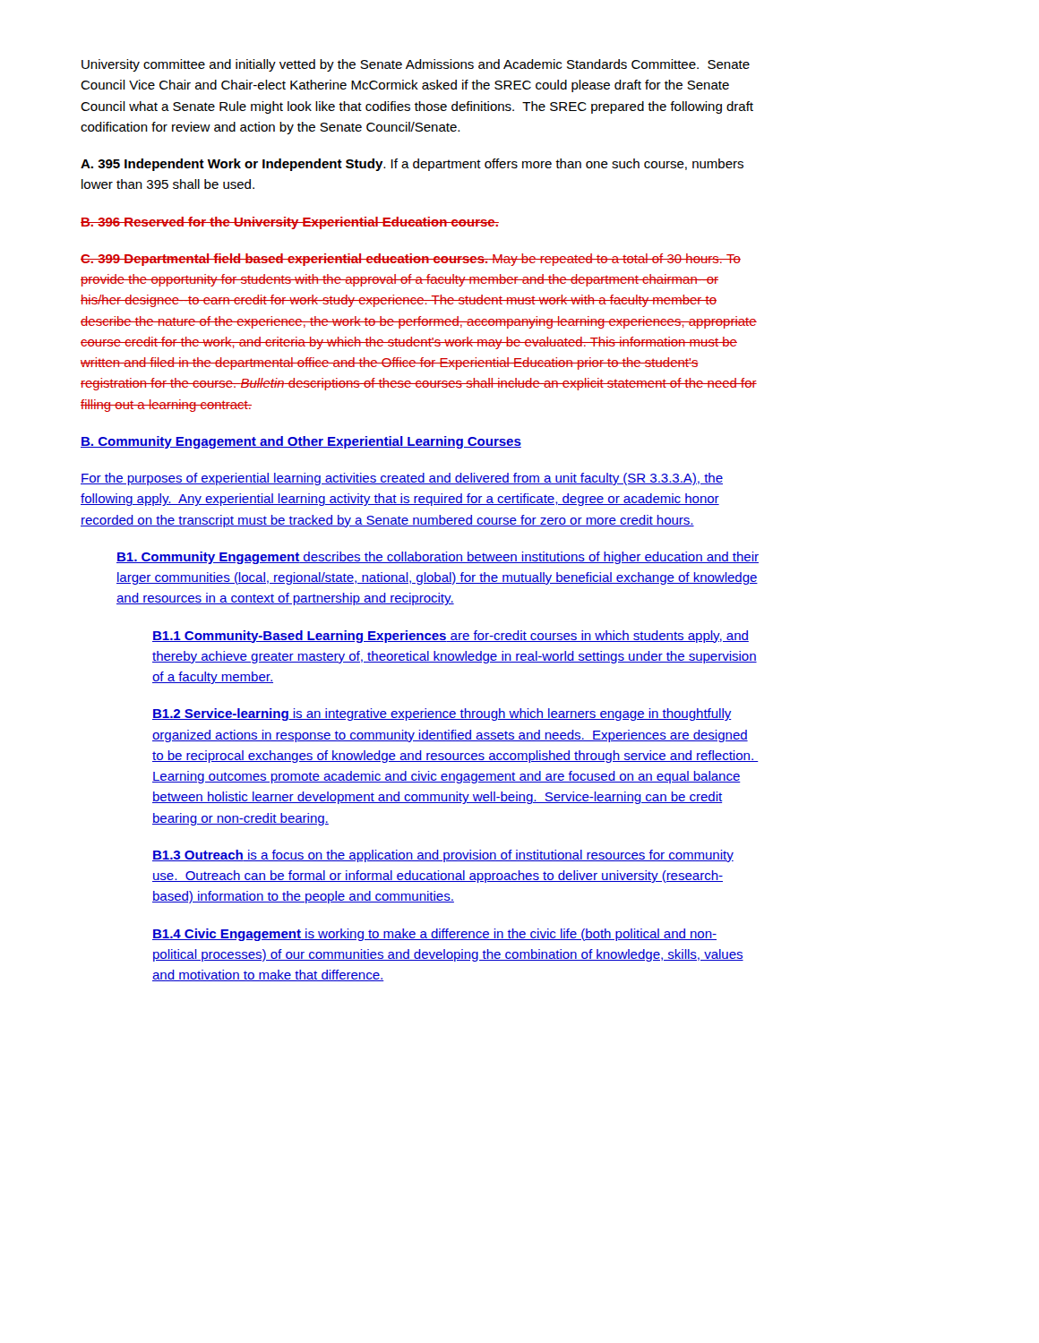University committee and initially vetted by the Senate Admissions and Academic Standards Committee. Senate Council Vice Chair and Chair-elect Katherine McCormick asked if the SREC could please draft for the Senate Council what a Senate Rule might look like that codifies those definitions. The SREC prepared the following draft codification for review and action by the Senate Council/Senate.
A. 395 Independent Work or Independent Study. If a department offers more than one such course, numbers lower than 395 shall be used.
B. 396 Reserved for the University Experiential Education course.
C. 399 Departmental field based experiential education courses. May be repeated to a total of 30 hours. To provide the opportunity for students with the approval of a faculty member and the department chairman--or his/her designee--to earn credit for work-study experience. The student must work with a faculty member to describe the nature of the experience, the work to be performed, accompanying learning experiences, appropriate course credit for the work, and criteria by which the student's work may be evaluated. This information must be written and filed in the departmental office and the Office for Experiential Education prior to the student's registration for the course. Bulletin descriptions of these courses shall include an explicit statement of the need for filling out a learning contract.
B. Community Engagement and Other Experiential Learning Courses
For the purposes of experiential learning activities created and delivered from a unit faculty (SR 3.3.3.A), the following apply. Any experiential learning activity that is required for a certificate, degree or academic honor recorded on the transcript must be tracked by a Senate numbered course for zero or more credit hours.
B1. Community Engagement describes the collaboration between institutions of higher education and their larger communities (local, regional/state, national, global) for the mutually beneficial exchange of knowledge and resources in a context of partnership and reciprocity.
B1.1 Community-Based Learning Experiences are for-credit courses in which students apply, and thereby achieve greater mastery of, theoretical knowledge in real-world settings under the supervision of a faculty member.
B1.2 Service-learning is an integrative experience through which learners engage in thoughtfully organized actions in response to community identified assets and needs. Experiences are designed to be reciprocal exchanges of knowledge and resources accomplished through service and reflection. Learning outcomes promote academic and civic engagement and are focused on an equal balance between holistic learner development and community well-being. Service-learning can be credit bearing or non-credit bearing.
B1.3 Outreach is a focus on the application and provision of institutional resources for community use. Outreach can be formal or informal educational approaches to deliver university (research-based) information to the people and communities.
B1.4 Civic Engagement is working to make a difference in the civic life (both political and non-political processes) of our communities and developing the combination of knowledge, skills, values and motivation to make that difference.